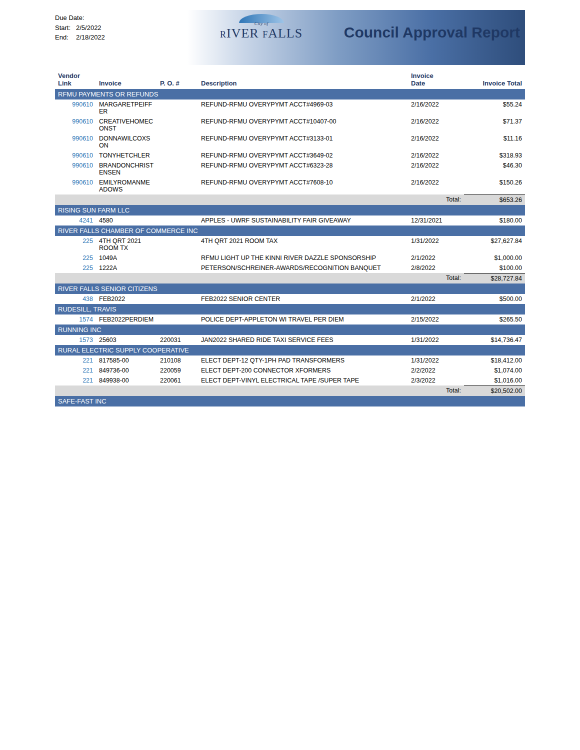Due Date:
Start: 2/5/2022
End: 2/18/2022
City of
RIVER FALLS
Council Approval Report
| Vendor Link | Invoice | P. O. # | Description | Invoice Date | Invoice Total |
| --- | --- | --- | --- | --- | --- |
| RFMU PAYMENTS OR REFUNDS |
| 990610 | MARGARETPEIFFER | | REFUND-RFMU OVERYPYMT ACCT#4969-03 | 2/16/2022 | $55.24 |
| 990610 | CREATIVEHOMECONST | | REFUND-RFMU OVERYPYMT ACCT#10407-00 | 2/16/2022 | $71.37 |
| 990610 | DONNAWILCOXSON | | REFUND-RFMU OVERYPYMT ACCT#3133-01 | 2/16/2022 | $11.16 |
| 990610 | TONYHETCHLER | | REFUND-RFMU OVERYPYMT ACCT#3649-02 | 2/16/2022 | $318.93 |
| 990610 | BRANDONCHRISTENSEN | | REFUND-RFMU OVERYPYMT ACCT#6323-28 | 2/16/2022 | $46.30 |
| 990610 | EMILYROMANMEADOWS | | REFUND-RFMU OVERYPYMT ACCT#7608-10 | 2/16/2022 | $150.26 |
| | Total: | $653.26 |
| RISING SUN FARM LLC |
| 4241 | 4580 | | APPLES - UWRF SUSTAINABILITY FAIR GIVEAWAY | 12/31/2021 | $180.00 |
| RIVER FALLS CHAMBER OF COMMERCE INC |
| 225 | 4TH QRT 2021 ROOM TX | | 4TH QRT 2021 ROOM TAX | 1/31/2022 | $27,627.84 |
| 225 | 1049A | | RFMU LIGHT UP THE KINNI RIVER DAZZLE SPONSORSHIP | 2/1/2022 | $1,000.00 |
| 225 | 1222A | | PETERSON/SCHREINER-AWARDS/RECOGNITION BANQUET | 2/8/2022 | $100.00 |
| | Total: | $28,727.84 |
| RIVER FALLS SENIOR CITIZENS |
| 438 | FEB2022 | | FEB2022 SENIOR CENTER | 2/1/2022 | $500.00 |
| RUDESILL, TRAVIS |
| 1574 | FEB2022PERDIEM | | POLICE DEPT-APPLETON WI TRAVEL PER DIEM | 2/15/2022 | $265.50 |
| RUNNING INC |
| 1573 | 25603 | 220031 | JAN2022 SHARED RIDE TAXI SERVICE FEES | 1/31/2022 | $14,736.47 |
| RURAL ELECTRIC SUPPLY COOPERATIVE |
| 221 | 817585-00 | 210108 | ELECT DEPT-12 QTY-1PH PAD TRANSFORMERS | 1/31/2022 | $18,412.00 |
| 221 | 849736-00 | 220059 | ELECT DEPT-200 CONNECTOR XFORMERS | 2/2/2022 | $1,074.00 |
| 221 | 849938-00 | 220061 | ELECT DEPT-VINYL ELECTRICAL TAPE /SUPER TAPE | 2/3/2022 | $1,016.00 |
| | Total: | $20,502.00 |
| SAFE-FAST INC |